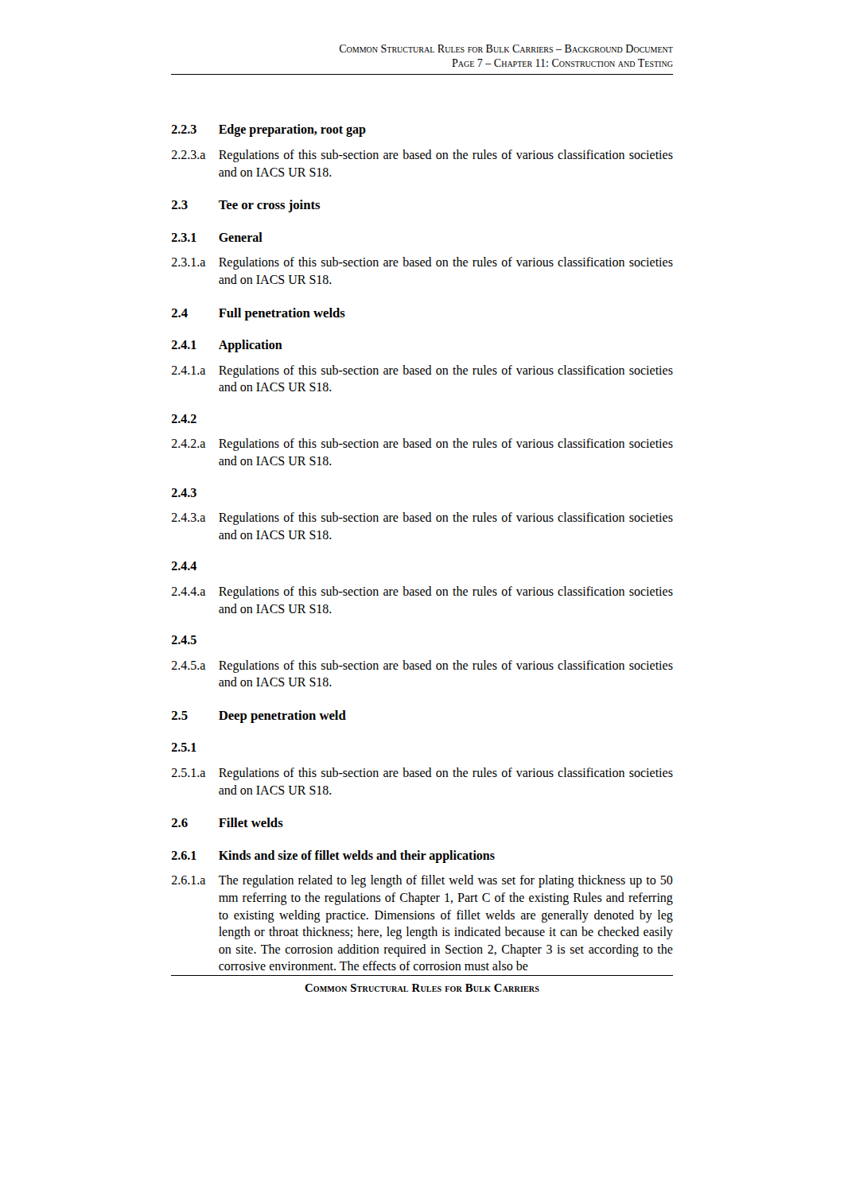Common Structural Rules for Bulk Carriers – Background Document
Page 7 – Chapter 11: Construction and Testing
2.2.3 Edge preparation, root gap
2.2.3.a
Regulations of this sub-section are based on the rules of various classification societies and on IACS UR S18.
2.3 Tee or cross joints
2.3.1 General
2.3.1.a
Regulations of this sub-section are based on the rules of various classification societies and on IACS UR S18.
2.4 Full penetration welds
2.4.1 Application
2.4.1.a
Regulations of this sub-section are based on the rules of various classification societies and on IACS UR S18.
2.4.2
2.4.2.a
Regulations of this sub-section are based on the rules of various classification societies and on IACS UR S18.
2.4.3
2.4.3.a
Regulations of this sub-section are based on the rules of various classification societies and on IACS UR S18.
2.4.4
2.4.4.a
Regulations of this sub-section are based on the rules of various classification societies and on IACS UR S18.
2.4.5
2.4.5.a
Regulations of this sub-section are based on the rules of various classification societies and on IACS UR S18.
2.5 Deep penetration weld
2.5.1
2.5.1.a
Regulations of this sub-section are based on the rules of various classification societies and on IACS UR S18.
2.6 Fillet welds
2.6.1 Kinds and size of fillet welds and their applications
2.6.1.a
The regulation related to leg length of fillet weld was set for plating thickness up to 50 mm referring to the regulations of Chapter 1, Part C of the existing Rules and referring to existing welding practice. Dimensions of fillet welds are generally denoted by leg length or throat thickness; here, leg length is indicated because it can be checked easily on site. The corrosion addition required in Section 2, Chapter 3 is set according to the corrosive environment. The effects of corrosion must also be
Common Structural Rules for Bulk Carriers